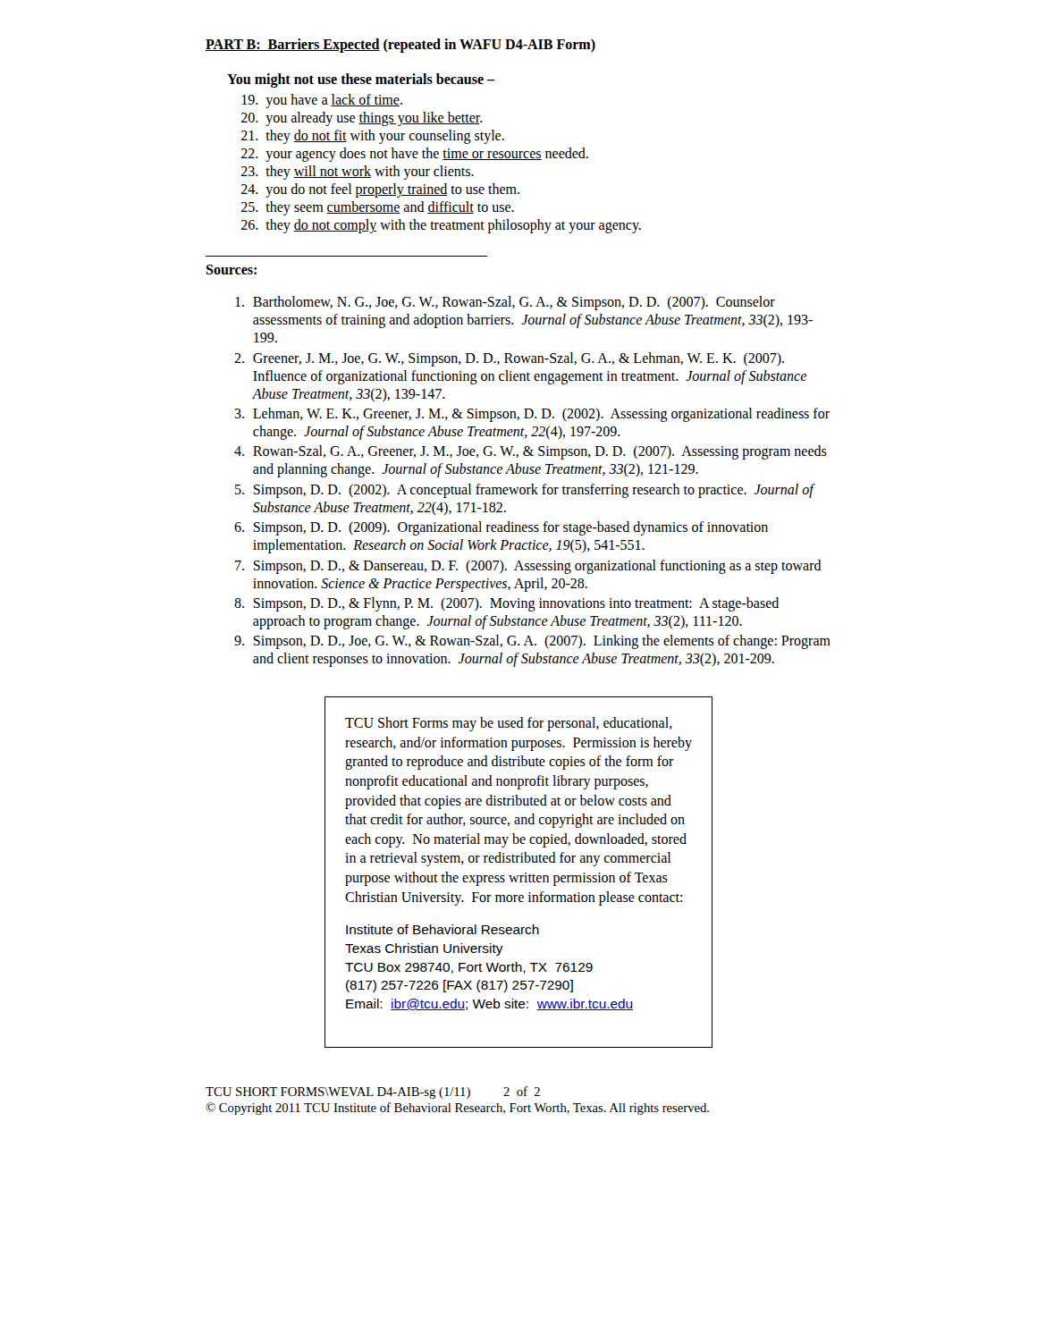PART B: Barriers Expected (repeated in WAFU D4-AIB Form)
You might not use these materials because –
19. you have a lack of time.
20. you already use things you like better.
21. they do not fit with your counseling style.
22. your agency does not have the time or resources needed.
23. they will not work with your clients.
24. you do not feel properly trained to use them.
25. they seem cumbersome and difficult to use.
26. they do not comply with the treatment philosophy at your agency.
Sources:
Bartholomew, N. G., Joe, G. W., Rowan-Szal, G. A., & Simpson, D. D. (2007). Counselor assessments of training and adoption barriers. Journal of Substance Abuse Treatment, 33(2), 193-199.
Greener, J. M., Joe, G. W., Simpson, D. D., Rowan-Szal, G. A., & Lehman, W. E. K. (2007). Influence of organizational functioning on client engagement in treatment. Journal of Substance Abuse Treatment, 33(2), 139-147.
Lehman, W. E. K., Greener, J. M., & Simpson, D. D. (2002). Assessing organizational readiness for change. Journal of Substance Abuse Treatment, 22(4), 197-209.
Rowan-Szal, G. A., Greener, J. M., Joe, G. W., & Simpson, D. D. (2007). Assessing program needs and planning change. Journal of Substance Abuse Treatment, 33(2), 121-129.
Simpson, D. D. (2002). A conceptual framework for transferring research to practice. Journal of Substance Abuse Treatment, 22(4), 171-182.
Simpson, D. D. (2009). Organizational readiness for stage-based dynamics of innovation implementation. Research on Social Work Practice, 19(5), 541-551.
Simpson, D. D., & Dansereau, D. F. (2007). Assessing organizational functioning as a step toward innovation. Science & Practice Perspectives, April, 20-28.
Simpson, D. D., & Flynn, P. M. (2007). Moving innovations into treatment: A stage-based approach to program change. Journal of Substance Abuse Treatment, 33(2), 111-120.
Simpson, D. D., Joe, G. W., & Rowan-Szal, G. A. (2007). Linking the elements of change: Program and client responses to innovation. Journal of Substance Abuse Treatment, 33(2), 201-209.
TCU Short Forms may be used for personal, educational, research, and/or information purposes. Permission is hereby granted to reproduce and distribute copies of the form for nonprofit educational and nonprofit library purposes, provided that copies are distributed at or below costs and that credit for author, source, and copyright are included on each copy. No material may be copied, downloaded, stored in a retrieval system, or redistributed for any commercial purpose without the express written permission of Texas Christian University. For more information please contact:
Institute of Behavioral Research
Texas Christian University
TCU Box 298740, Fort Worth, TX 76129
(817) 257-7226 [FAX (817) 257-7290]
Email: ibr@tcu.edu; Web site: www.ibr.tcu.edu
TCU SHORT FORMS\WEVAL D4-AIB-sg (1/11)2 of 2 © Copyright 2011 TCU Institute of Behavioral Research, Fort Worth, Texas. All rights reserved.